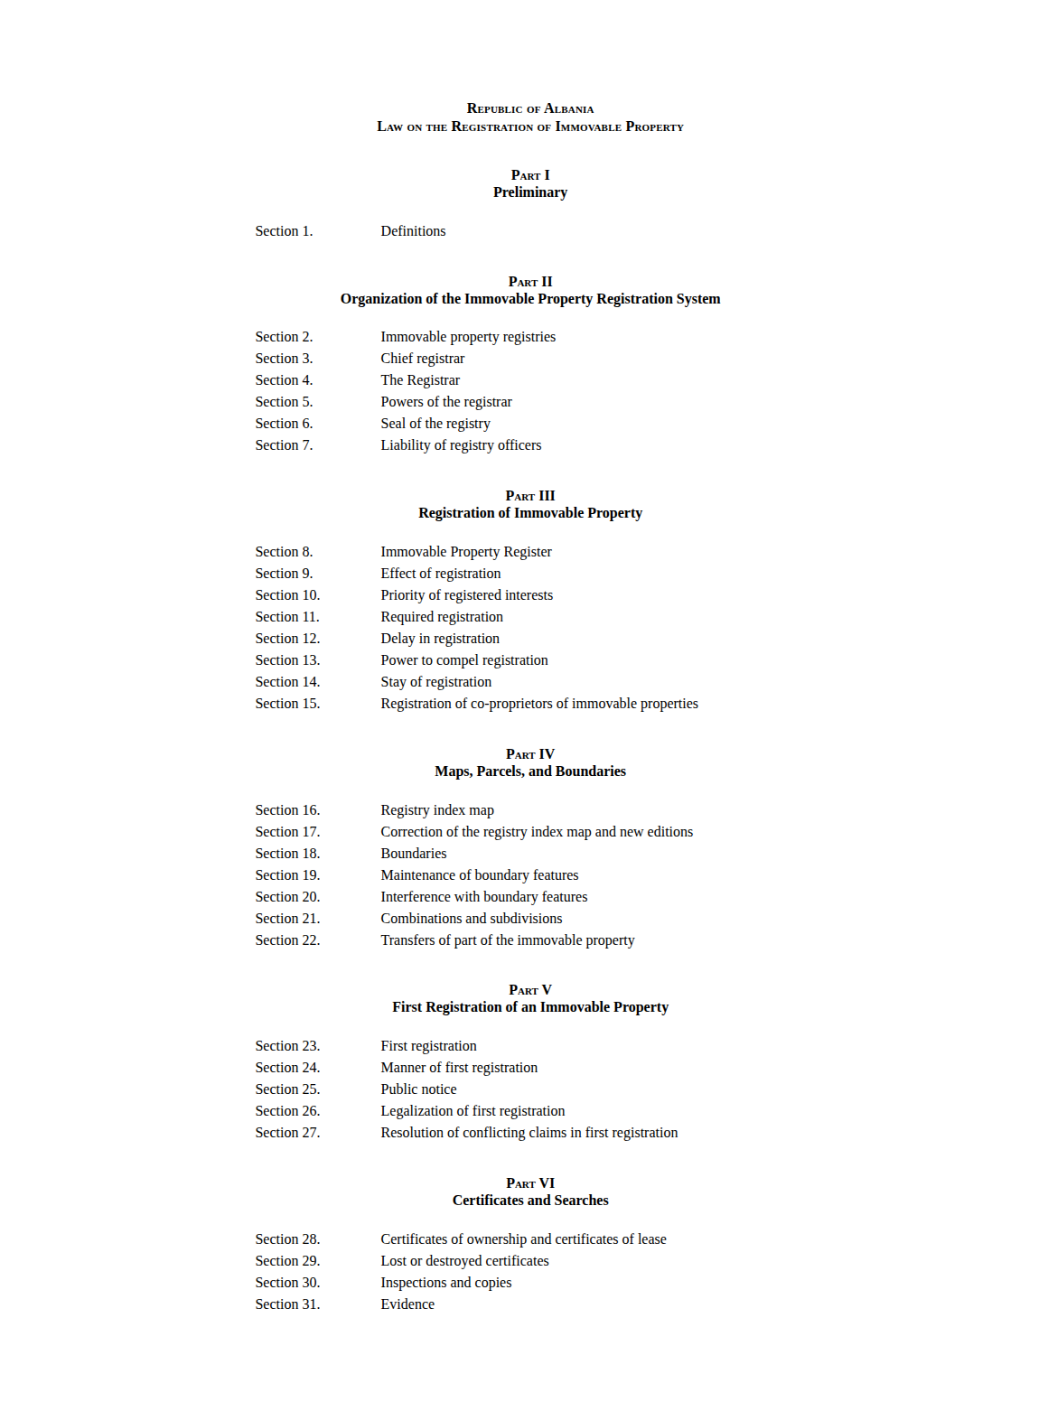Republic of Albania
Law on the Registration of Immovable Property
Part I
Preliminary
| Section 1. | Definitions |
Part II
Organization of the Immovable Property Registration System
| Section 2. | Immovable property registries |
| Section 3. | Chief registrar |
| Section 4. | The Registrar |
| Section 5. | Powers of the registrar |
| Section 6. | Seal of the registry |
| Section 7. | Liability of registry officers |
Part III
Registration of Immovable Property
| Section 8. | Immovable Property Register |
| Section 9. | Effect of registration |
| Section 10. | Priority of registered interests |
| Section 11. | Required registration |
| Section 12. | Delay in registration |
| Section 13. | Power to compel registration |
| Section 14. | Stay of registration |
| Section 15. | Registration of co-proprietors of immovable properties |
Part IV
Maps, Parcels, and Boundaries
| Section 16. | Registry index map |
| Section 17. | Correction of the registry index map and new editions |
| Section 18. | Boundaries |
| Section 19. | Maintenance of boundary features |
| Section 20. | Interference with boundary features |
| Section 21. | Combinations and subdivisions |
| Section 22. | Transfers of part of the immovable property |
Part V
First Registration of an Immovable Property
| Section 23. | First registration |
| Section 24. | Manner of first registration |
| Section 25. | Public notice |
| Section 26. | Legalization of first registration |
| Section 27. | Resolution of conflicting claims in first registration |
Part VI
Certificates and Searches
| Section 28. | Certificates of ownership and certificates of lease |
| Section 29. | Lost or destroyed certificates |
| Section 30. | Inspections and copies |
| Section 31. | Evidence |